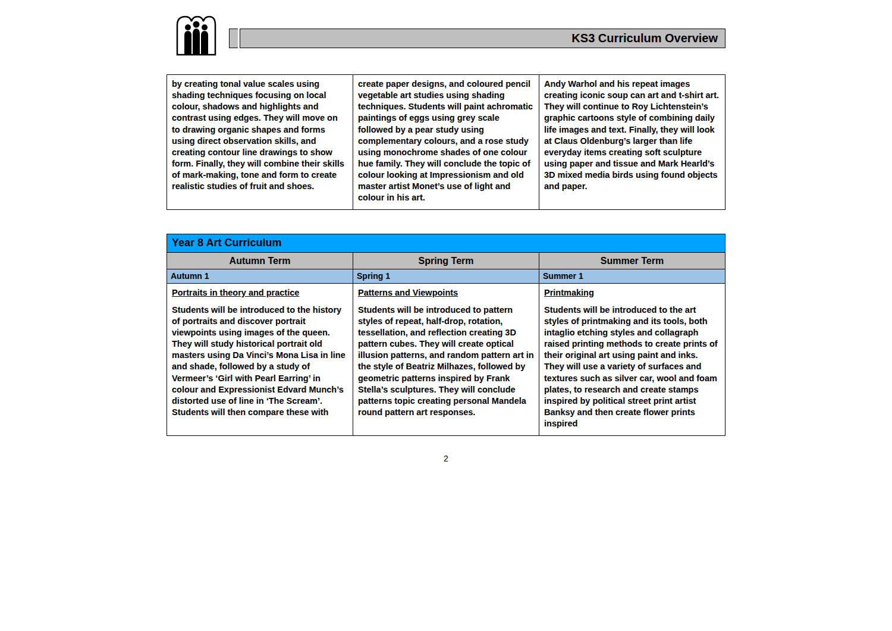KS3 Curriculum Overview
| by creating tonal value scales using shading techniques focusing on local colour, shadows and highlights and contrast using edges. They will move on to drawing organic shapes and forms using direct observation skills, and creating contour line drawings to show form. Finally, they will combine their skills of mark-making, tone and form to create realistic studies of fruit and shoes. | create paper designs, and coloured pencil vegetable art studies using shading techniques. Students will paint achromatic paintings of eggs using grey scale followed by a pear study using complementary colours, and a rose study using monochrome shades of one colour hue family. They will conclude the topic of colour looking at Impressionism and old master artist Monet’s use of light and colour in his art. | Andy Warhol and his repeat images creating iconic soup can art and t-shirt art. They will continue to Roy Lichtenstein’s graphic cartoons style of combining daily life images and text. Finally, they will look at Claus Oldenburg’s larger than life everyday items creating soft sculpture using paper and tissue and Mark Hearld’s 3D mixed media birds using found objects and paper. |
| Year 8 Art Curriculum |
| Autumn Term | Spring Term | Summer Term |
| Autumn 1 | Spring 1 | Summer 1 |
| Portraits in theory and practice Students will be introduced to the history of portraits and discover portrait viewpoints using images of the queen. They will study historical portrait old masters using Da Vinci’s Mona Lisa in line and shade, followed by a study of Vermeer’s ‘Girl with Pearl Earring’ in colour and Expressionist Edvard Munch’s distorted use of line in ‘The Scream’. Students will then compare these with | Patterns and Viewpoints Students will be introduced to pattern styles of repeat, half-drop, rotation, tessellation, and reflection creating 3D pattern cubes. They will create optical illusion patterns, and random pattern art in the style of Beatriz Milhazes, followed by geometric patterns inspired by Frank Stella’s sculptures. They will conclude patterns topic creating personal Mandela round pattern art responses. | Printmaking Students will be introduced to the art styles of printmaking and its tools, both intaglio etching styles and collagraph raised printing methods to create prints of their original art using paint and inks. They will use a variety of surfaces and textures such as silver car, wool and foam plates, to research and create stamps inspired by political street print artist Banksy and then create flower prints inspired |
2